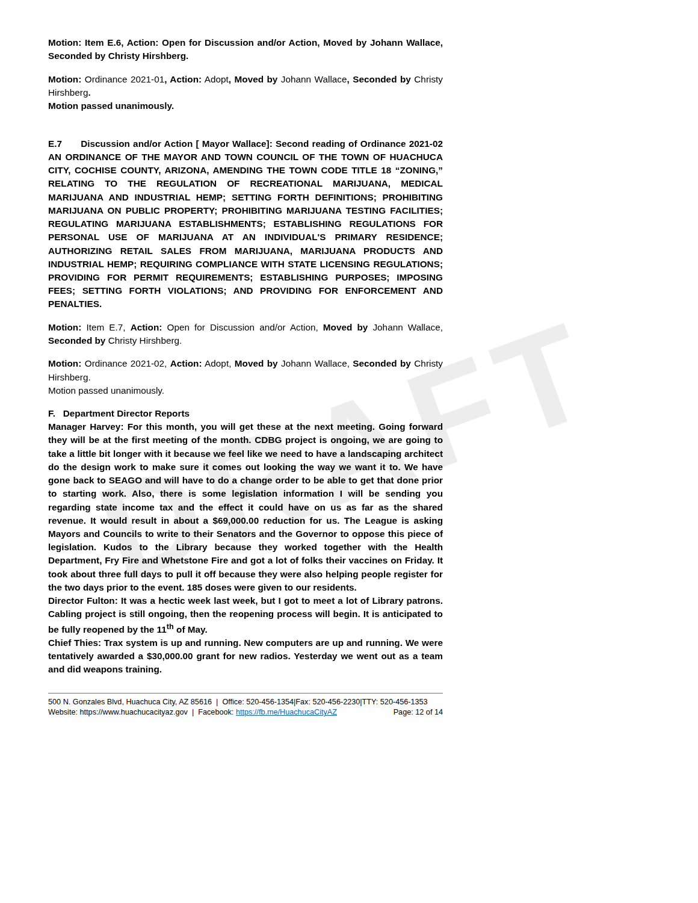DRAFT
Motion: Item E.6, Action: Open for Discussion and/or Action, Moved by Johann Wallace, Seconded by Christy Hirshberg.
Motion: Ordinance 2021-01, Action: Adopt, Moved by Johann Wallace, Seconded by Christy Hirshberg.
Motion passed unanimously.
E.7 Discussion and/or Action [ Mayor Wallace]: Second reading of Ordinance 2021-02 AN ORDINANCE OF THE MAYOR AND TOWN COUNCIL OF THE TOWN OF HUACHUCA CITY, COCHISE COUNTY, ARIZONA, AMENDING THE TOWN CODE TITLE 18 “ZONING,” RELATING TO THE REGULATION OF RECREATIONAL MARIJUANA, MEDICAL MARIJUANA AND INDUSTRIAL HEMP; SETTING FORTH DEFINITIONS; PROHIBITING MARIJUANA ON PUBLIC PROPERTY; PROHIBITING MARIJUANA TESTING FACILITIES; REGULATING MARIJUANA ESTABLISHMENTS; ESTABLISHING REGULATIONS FOR PERSONAL USE OF MARIJUANA AT AN INDIVIDUAL'S PRIMARY RESIDENCE; AUTHORIZING RETAIL SALES FROM MARIJUANA, MARIJUANA PRODUCTS AND INDUSTRIAL HEMP; REQUIRING COMPLIANCE WITH STATE LICENSING REGULATIONS; PROVIDING FOR PERMIT REQUIREMENTS; ESTABLISHING PURPOSES; IMPOSING FEES; SETTING FORTH VIOLATIONS; AND PROVIDING FOR ENFORCEMENT AND PENALTIES.
Motion: Item E.7, Action: Open for Discussion and/or Action, Moved by Johann Wallace, Seconded by Christy Hirshberg.
Motion: Ordinance 2021-02, Action: Adopt, Moved by Johann Wallace, Seconded by Christy Hirshberg.
Motion passed unanimously.
F. Department Director Reports
Manager Harvey: For this month, you will get these at the next meeting. Going forward they will be at the first meeting of the month. CDBG project is ongoing, we are going to take a little bit longer with it because we feel like we need to have a landscaping architect do the design work to make sure it comes out looking the way we want it to. We have gone back to SEAGO and will have to do a change order to be able to get that done prior to starting work. Also, there is some legislation information I will be sending you regarding state income tax and the effect it could have on us as far as the shared revenue. It would result in about a $69,000.00 reduction for us. The League is asking Mayors and Councils to write to their Senators and the Governor to oppose this piece of legislation. Kudos to the Library because they worked together with the Health Department, Fry Fire and Whetstone Fire and got a lot of folks their vaccines on Friday. It took about three full days to pull it off because they were also helping people register for the two days prior to the event. 185 doses were given to our residents.
Director Fulton: It was a hectic week last week, but I got to meet a lot of Library patrons. Cabling project is still ongoing, then the reopening process will begin. It is anticipated to be fully reopened by the 11th of May.
Chief Thies: Trax system is up and running. New computers are up and running. We were tentatively awarded a $30,000.00 grant for new radios. Yesterday we went out as a team and did weapons training.
500 N. Gonzales Blvd, Huachuca City, AZ 85616 | Office: 520-456-1354|Fax: 520-456-2230|TTY: 520-456-1353
Website: https://www.huachucacityaz.gov | Facebook: https://fb.me/HuachucaCityAZ Page: 12 of 14